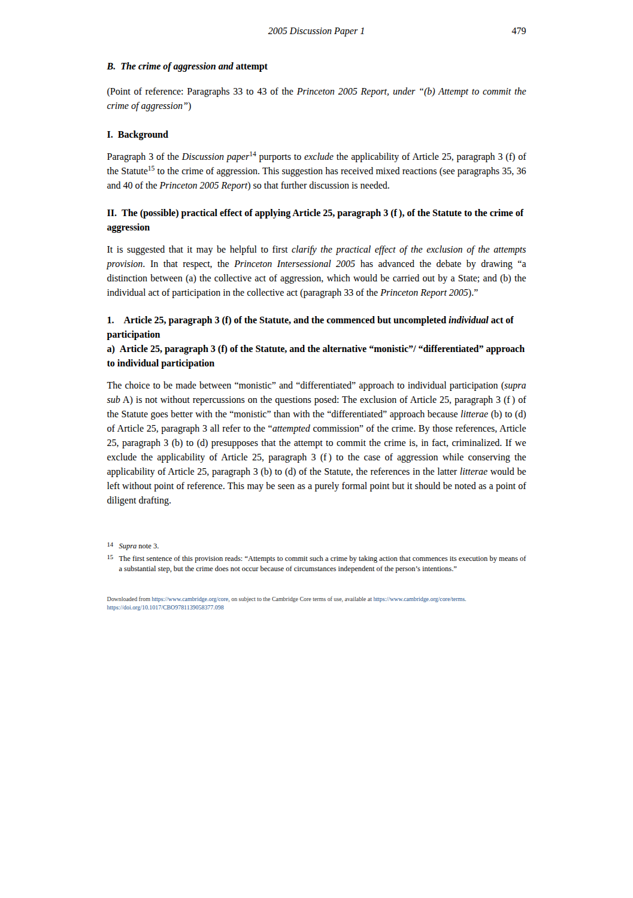2005 Discussion Paper 1 479
B. The crime of aggression and attempt
(Point of reference: Paragraphs 33 to 43 of the Princeton 2005 Report, under “(b) Attempt to commit the crime of aggression”)
I. Background
Paragraph 3 of the Discussion paper14 purports to exclude the applicability of Article 25, paragraph 3 (f) of the Statute15 to the crime of aggression. This suggestion has received mixed reactions (see paragraphs 35, 36 and 40 of the Princeton 2005 Report) so that further discussion is needed.
II. The (possible) practical effect of applying Article 25, paragraph 3 (f ), of the Statute to the crime of aggression
It is suggested that it may be helpful to first clarify the practical effect of the exclusion of the attempts provision. In that respect, the Princeton Intersessional 2005 has advanced the debate by drawing “a distinction between (a) the collective act of aggression, which would be carried out by a State; and (b) the individual act of participation in the collective act (paragraph 33 of the Princeton Report 2005).”
1. Article 25, paragraph 3 (f) of the Statute, and the commenced but uncompleted individual act of participation
a) Article 25, paragraph 3 (f) of the Statute, and the alternative “monistic”/ “differentiated” approach to individual participation
The choice to be made between “monistic” and “differentiated” approach to individual participation (supra sub A) is not without repercussions on the questions posed: The exclusion of Article 25, paragraph 3 (f ) of the Statute goes better with the “monistic” than with the “differentiated” approach because litterae (b) to (d) of Article 25, paragraph 3 all refer to the “attempted commission” of the crime. By those references, Article 25, paragraph 3 (b) to (d) presupposes that the attempt to commit the crime is, in fact, criminalized. If we exclude the applicability of Article 25, paragraph 3 (f ) to the case of aggression while conserving the applicability of Article 25, paragraph 3 (b) to (d) of the Statute, the references in the latter litterae would be left without point of reference. This may be seen as a purely formal point but it should be noted as a point of diligent drafting.
14 Supra note 3.
15 The first sentence of this provision reads: “Attempts to commit such a crime by taking action that commences its execution by means of a substantial step, but the crime does not occur because of circumstances independent of the person’s intentions.”
Downloaded from https://www.cambridge.org/core, on subject to the Cambridge Core terms of use, available at https://www.cambridge.org/core/terms.
https://doi.org/10.1017/CBO9781139058377.098